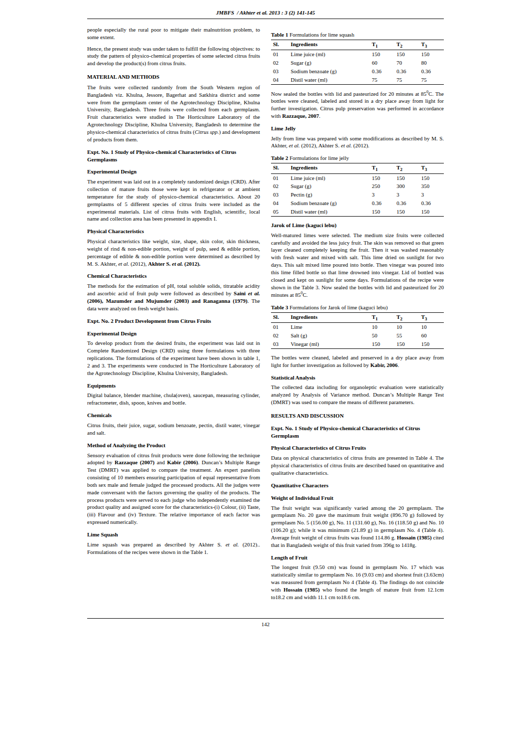JMBFS / Akhter et al. 2013 : 3 (2) 141-145
people especially the rural poor to mitigate their malnutrition problem, to some extent.
Hence, the present study was under taken to fulfill the following objectives: to study the pattern of physico-chemical properties of some selected citrus fruits and develop the product(s) from citrus fruits.
MATERIAL AND METHODS
The fruits were collected randomly from the South Western region of Bangladesh viz. Khulna, Jessore, Bagerhat and Satkhira district and some were from the germplasm center of the Agrotechnology Discipline, Khulna University, Bangladesh. Three fruits were collected from each germplasm. Fruit characteristics were studied in The Horticulture Laboratory of the Agrotechnology Discipline, Khulna University, Bangladesh to determine the physico-chemical characteristics of citrus fruits (Citrus spp.) and development of products from them.
Expt. No. 1 Study of Physico-chemical Characteristics of Citrus Germplasms
Experimental Design
The experiment was laid out in a completely randomized design (CRD). After collection of mature fruits those were kept in refrigerator or at ambient temperature for the study of physico-chemical characteristics. About 20 germplasms of 5 different species of citrus fruits were included as the experimental materials. List of citrus fruits with English, scientific, local name and collection area has been presented in appendix I.
Physical Characteristics
Physical characteristics like weight, size, shape, skin color, skin thickness, weight of rind & non-edible portion, weight of pulp, seed & edible portion, percentage of edible & non-edible portion were determined as described by M. S. Akhter, et al. (2012), Akhter S. et al. (2012).
Chemical Characteristics
The methods for the estimation of pH, total soluble solids, titratable acidity and ascorbic acid of fruit pulp were followed as described by Saini et al. (2006), Mazumder and Mujumder (2003) and Ranaganna (1979). The data were analyzed on fresh weight basis.
Expt. No. 2 Product Development from Citrus Fruits
Experimental Design
To develop product from the desired fruits, the experiment was laid out in Complete Randomized Design (CRD) using three formulations with three replications. The formulations of the experiment have been shown in table 1, 2 and 3. The experiments were conducted in The Horticulture Laboratory of the Agrotechnology Discipline, Khulna University, Bangladesh.
Equipments
Digital balance, blender machine, chula(oven), saucepan, measuring cylinder, refractometer, dish, spoon, knives and bottle.
Chemicals
Citrus fruits, their juice, sugar, sodium benzoate, pectin, distil water, vinegar and salt.
Method of Analyzing the Product
Sensory evaluation of citrus fruit products were done following the technique adopted by Razzaque (2007) and Kabir (2006). Duncan’s Multiple Range Test (DMRT) was applied to compare the treatment. An expert panelists consisting of 10 members ensuring participation of equal representative from both sex male and female judged the processed products. All the judges were made conversant with the factors governing the quality of the products. The process products were served to each judge who independently examined the product quality and assigned score for the characteristics-(i) Colour, (ii) Taste, (iii) Flavour and (iv) Texture. The relative importance of each factor was expressed numerically.
Lime Squash
Lime squash was prepared as described by Akhter S. et al. (2012).. Formulations of the recipes were shown in the Table 1.
Table 1 Formulations for lime squash
| Sl. | Ingredients | T 1 | T 2 | T 3 |
| --- | --- | --- | --- | --- |
| 01 | Lime juice (ml) | 150 | 150 | 150 |
| 02 | Sugar (g) | 60 | 70 | 80 |
| 03 | Sodium benzoate (g) | 0.36 | 0.36 | 0.36 |
| 04 | Distil water (ml) | 75 | 75 | 75 |
Now sealed the bottles with lid and pasteurized for 20 minutes at 850C. The bottles were cleaned, labeled and stored in a dry place away from light for further investigation. Citrus pulp preservation was performed in accordance with Razzaque, 2007.
Lime Jelly
Jelly from lime was prepared with some modifications as described by M. S. Akhter, et al. (2012), Akhter S. et al. (2012).
Table 2 Formulations for lime jelly
| Sl. | Ingredients | T 1 | T 2 | T 3 |
| --- | --- | --- | --- | --- |
| 01 | Lime juice (ml) | 150 | 150 | 150 |
| 02 | Sugar (g) | 250 | 300 | 350 |
| 03 | Pectin (g) | 3 | 3 | 3 |
| 04 | Sodium benzoate (g) | 0.36 | 0.36 | 0.36 |
| 05 | Distil water (ml) | 150 | 150 | 150 |
Jarok of Lime (kaguci lebu)
Well-matured limes were selected. The medium size fruits were collected carefully and avoided the less juicy fruit. The skin was removed so that green layer cleaned completely keeping the fruit. Then it was washed reasonably with fresh water and mixed with salt. This lime dried on sunlight for two days. This salt mixed lime poured into bottle. Then vinegar was poured into this lime filled bottle so that lime drowned into vinegar. Lid of bottled was closed and kept on sunlight for some days. Formulations of the recipe were shown in the Table 3. Now sealed the bottles with lid and pasteurized for 20 minutes at 850C.
Table 3 Formulations for Jarok of lime (kaguci lebu)
| Sl. | Ingredients | T 1 | T 2 | T 3 |
| --- | --- | --- | --- | --- |
| 01 | Lime | 10 | 10 | 10 |
| 02 | Salt (g) | 50 | 55 | 60 |
| 03 | Vinegar (ml) | 150 | 150 | 150 |
The bottles were cleaned, labeled and preserved in a dry place away from light for further investigation as followed by Kabir, 2006.
Statistical Analysis
The collected data including for organoleptic evaluation were statistically analyzed by Analysis of Variance method. Duncan’s Multiple Range Test (DMRT) was used to compare the means of different parameters.
RESULTS AND DISCUSSION
Expt. No. 1 Study of Physico-chemical Characteristics of Citrus Germplasm
Physical Characteristics of Citrus Fruits
Data on physical characteristics of citrus fruits are presented in Table 4. The physical characteristics of citrus fruits are described based on quantitative and qualitative characteristics.
Quantitative Characters
Weight of Individual Fruit
The fruit weight was significantly varied among the 20 germplasm. The germplasm No. 20 gave the maximum fruit weight (896.70 g) followed by germplasm No. 5 (156.00 g), No. 11 (131.60 g), No. 16 (118.50 g) and No. 10 (106.20 g); while it was minimum (21.89 g) in germplasm No. 4 (Table 4). Average fruit weight of citrus fruits was found 114.86 g. Hossain (1985) cited that in Bangladesh weight of this fruit varied from 396g to 1418g.
Length of Fruit
The longest fruit (9.50 cm) was found in germplasm No. 17 which was statistically similar to germplasm No. 16 (9.03 cm) and shortest fruit (3.63cm) was measured from germplasm No 4 (Table 4). The findings do not coincide with Hossain (1985) who found the length of mature fruit from 12.1cm to18.2 cm and width 11.1 cm to18.6 cm.
142